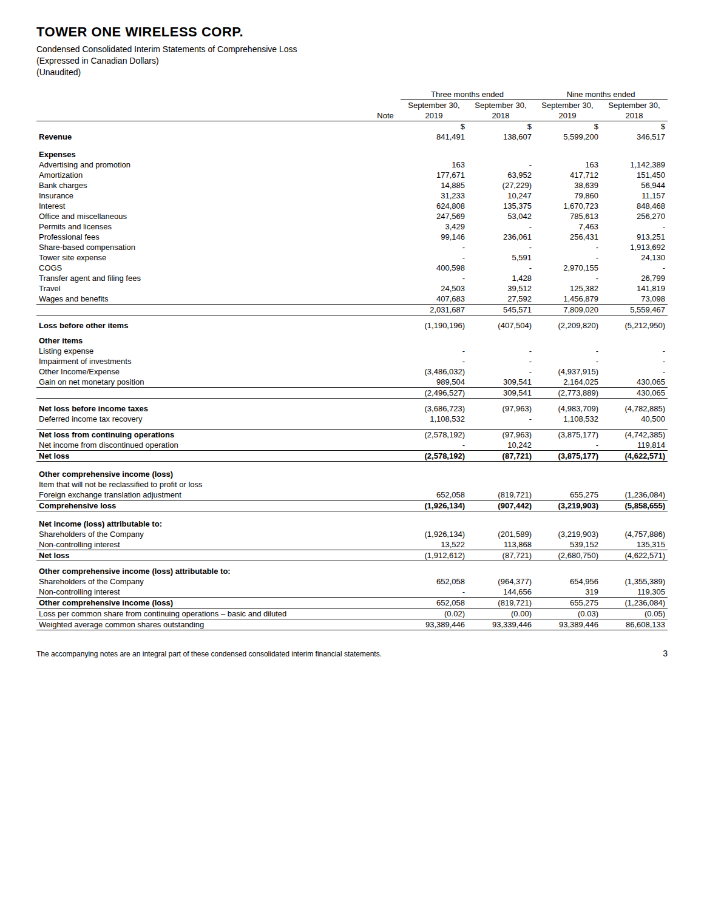TOWER ONE WIRELESS CORP.
Condensed Consolidated Interim Statements of Comprehensive Loss
(Expressed in Canadian Dollars)
(Unaudited)
| | | Three months ended | Nine months ended |
| | | September 30, | September 30, | September 30, | September 30, |
| | Note | 2019 | 2018 | 2019 | 2018 |
| | | $ | $ | $ | $ |
| Revenue | | 841,491 | 138,607 | 5,599,200 | 346,517 |
| Expenses | | | | | |
| Advertising and promotion | | 163 | - | 163 | 1,142,389 |
| Amortization | | 177,671 | 63,952 | 417,712 | 151,450 |
| Bank charges | | 14,885 | (27,229) | 38,639 | 56,944 |
| Insurance | | 31,233 | 10,247 | 79,860 | 11,157 |
| Interest | | 624,808 | 135,375 | 1,670,723 | 848,468 |
| Office and miscellaneous | | 247,569 | 53,042 | 785,613 | 256,270 |
| Permits and licenses | | 3,429 | - | 7,463 | - |
| Professional fees | | 99,146 | 236,061 | 256,431 | 913,251 |
| Share-based compensation | | - | - | - | 1,913,692 |
| Tower site expense | | - | 5,591 | - | 24,130 |
| COGS | | 400,598 | - | 2,970,155 | - |
| Transfer agent and filing fees | | - | 1,428 | - | 26,799 |
| Travel | | 24,503 | 39,512 | 125,382 | 141,819 |
| Wages and benefits | | 407,683 | 27,592 | 1,456,879 | 73,098 |
| | | 2,031,687 | 545,571 | 7,809,020 | 5,559,467 |
| Loss before other items | | (1,190,196) | (407,504) | (2,209,820) | (5,212,950) |
| Other items | | | | | |
| Listing expense | | - | - | - | - |
| Impairment of investments | | - | - | - | - |
| Other Income/Expense | | (3,486,032) | - | (4,937,915) | - |
| Gain on net monetary position | | 989,504 | 309,541 | 2,164,025 | 430,065 |
| | | (2,496,527) | 309,541 | (2,773,889) | 430,065 |
| Net loss before income taxes | | (3,686,723) | (97,963) | (4,983,709) | (4,782,885) |
| Deferred income tax recovery | | 1,108,532 | - | 1,108,532 | 40,500 |
| Net loss from continuing operations | | (2,578,192) | (97,963) | (3,875,177) | (4,742,385) |
| Net income from discontinued operation | | - | 10,242 | - | 119,814 |
| Net loss | | (2,578,192) | (87,721) | (3,875,177) | (4,622,571) |
| Other comprehensive income (loss) | | | | | |
| Item that will not be reclassified to profit or loss | | | | | |
| Foreign exchange translation adjustment | | 652,058 | (819,721) | 655,275 | (1,236,084) |
| Comprehensive loss | | (1,926,134) | (907,442) | (3,219,903) | (5,858,655) |
| Net income (loss) attributable to: | | | | | |
| Shareholders of the Company | | (1,926,134) | (201,589) | (3,219,903) | (4,757,886) |
| Non-controlling interest | | 13,522 | 113,868 | 539,152 | 135,315 |
| Net loss | | (1,912,612) | (87,721) | (2,680,750) | (4,622,571) |
| Other comprehensive income (loss) attributable to: | | | | | |
| Shareholders of the Company | | 652,058 | (964,377) | 654,956 | (1,355,389) |
| Non-controlling interest | | - | 144,656 | 319 | 119,305 |
| Other comprehensive income (loss) | | 652,058 | (819,721) | 655,275 | (1,236,084) |
| Loss per common share from continuing operations – basic and diluted | | (0.02) | (0.00) | (0.03) | (0.05) |
| Weighted average common shares outstanding | | 93,389,446 | 93,339,446 | 93,389,446 | 86,608,133 |
The accompanying notes are an integral part of these condensed consolidated interim financial statements.
3